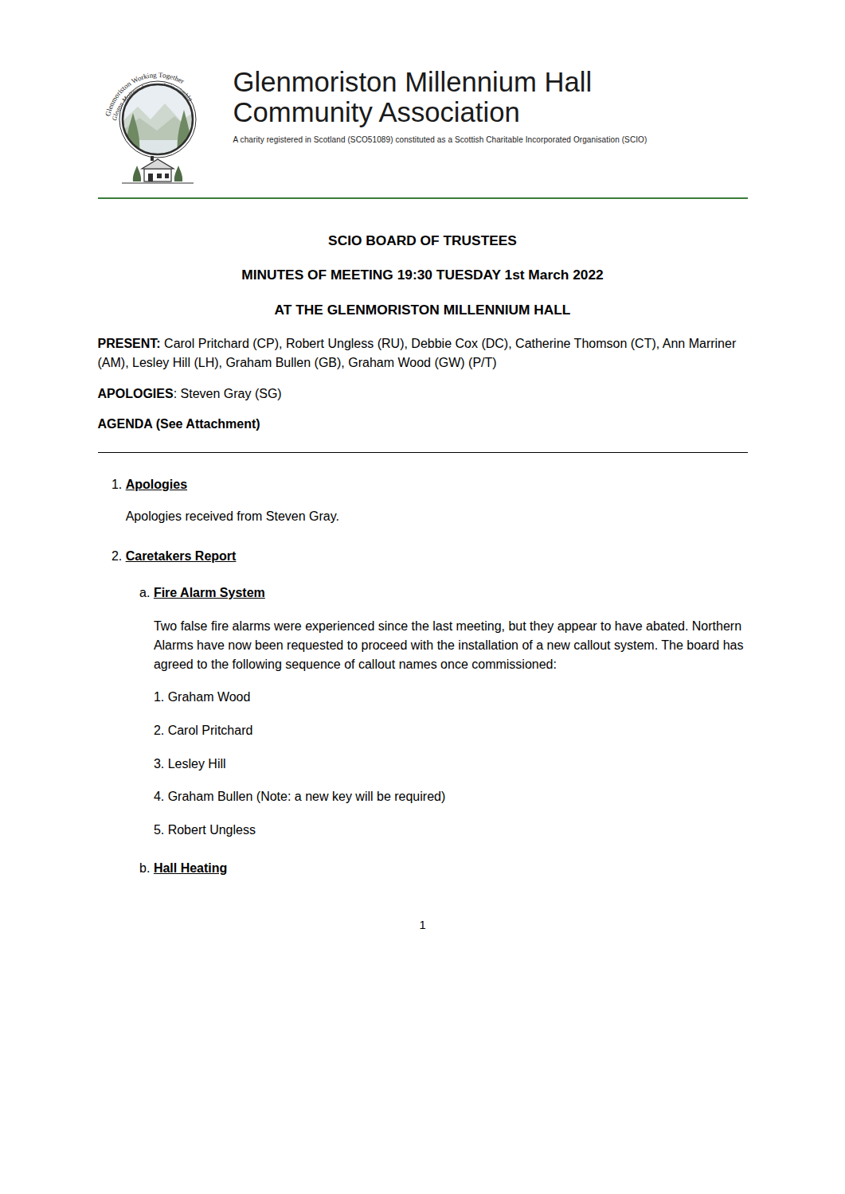Glenmoriston Working Together logo Glenmoriston Working Together Gleann Moireasdan ag obair còmhla
Glenmoriston Millennium Hall
Community Association
A charity registered in Scotland (SCO51089) constituted as a Scottish Charitable Incorporated Organisation (SCIO)
SCIO BOARD OF TRUSTEES
MINUTES OF MEETING 19:30 TUESDAY 1st March 2022
AT THE GLENMORISTON MILLENNIUM HALL
PRESENT: Carol Pritchard (CP), Robert Ungless (RU), Debbie Cox (DC), Catherine Thomson (CT), Ann Marriner (AM), Lesley Hill (LH), Graham Bullen (GB), Graham Wood (GW) (P/T)
APOLOGIES: Steven Gray (SG)
AGENDA (See Attachment)
Apologies
Apologies received from Steven Gray.
Caretakers Report
Fire Alarm System
Two false fire alarms were experienced since the last meeting, but they appear to have abated. Northern Alarms have now been requested to proceed with the installation of a new callout system. The board has agreed to the following sequence of callout names once commissioned:
1. Graham Wood
2. Carol Pritchard
3. Lesley Hill
4. Graham Bullen (Note: a new key will be required)
5. Robert Ungless
Hall Heating
1